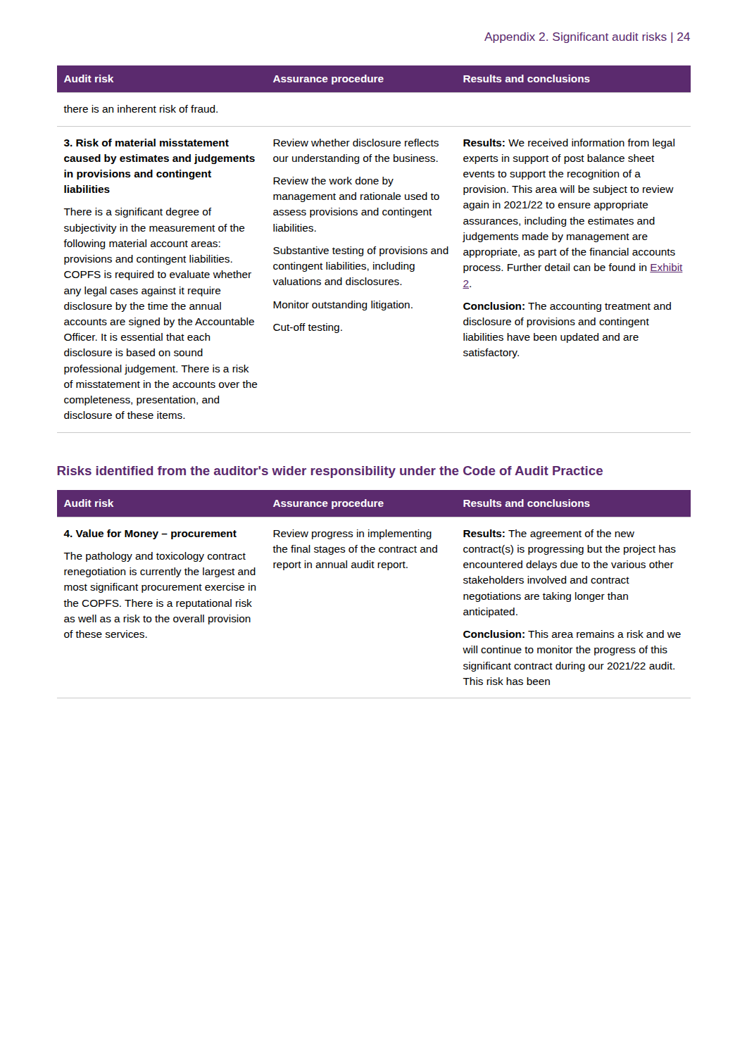Appendix 2. Significant audit risks | 24
| Audit risk | Assurance procedure | Results and conclusions |
| --- | --- | --- |
| there is an inherent risk of fraud. | | |
| 3. Risk of material misstatement caused by estimates and judgements in provisions and contingent liabilities There is a significant degree of subjectivity in the measurement of the following material account areas: provisions and contingent liabilities. COPFS is required to evaluate whether any legal cases against it require disclosure by the time the annual accounts are signed by the Accountable Officer. It is essential that each disclosure is based on sound professional judgement. There is a risk of misstatement in the accounts over the completeness, presentation, and disclosure of these items. | Review whether disclosure reflects our understanding of the business. Review the work done by management and rationale used to assess provisions and contingent liabilities. Substantive testing of provisions and contingent liabilities, including valuations and disclosures. Monitor outstanding litigation. Cut-off testing. | Results: We received information from legal experts in support of post balance sheet events to support the recognition of a provision. This area will be subject to review again in 2021/22 to ensure appropriate assurances, including the estimates and judgements made by management are appropriate, as part of the financial accounts process. Further detail can be found in Exhibit 2 . Conclusion: The accounting treatment and disclosure of provisions and contingent liabilities have been updated and are satisfactory. |
Risks identified from the auditor's wider responsibility under the Code of Audit Practice
| Audit risk | Assurance procedure | Results and conclusions |
| --- | --- | --- |
| 4. Value for Money – procurement The pathology and toxicology contract renegotiation is currently the largest and most significant procurement exercise in the COPFS. There is a reputational risk as well as a risk to the overall provision of these services. | Review progress in implementing the final stages of the contract and report in annual audit report. | Results: The agreement of the new contract(s) is progressing but the project has encountered delays due to the various other stakeholders involved and contract negotiations are taking longer than anticipated. Conclusion: This area remains a risk and we will continue to monitor the progress of this significant contract during our 2021/22 audit. This risk has been |